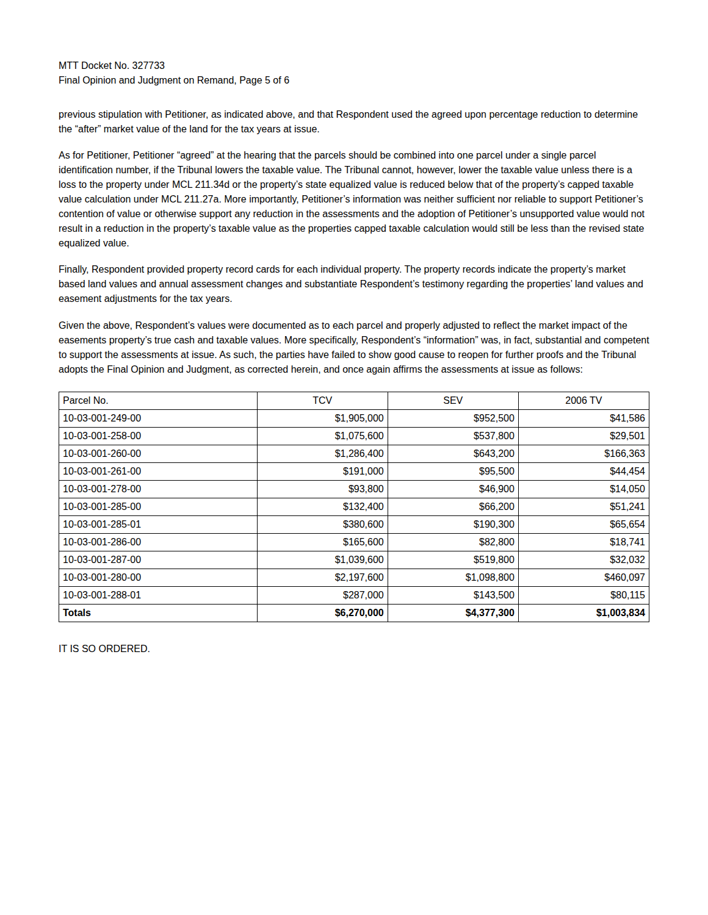MTT Docket No. 327733
Final Opinion and Judgment on Remand, Page 5 of 6
previous stipulation with Petitioner, as indicated above, and that Respondent used the agreed upon percentage reduction to determine the “after” market value of the land for the tax years at issue.
As for Petitioner, Petitioner “agreed” at the hearing that the parcels should be combined into one parcel under a single parcel identification number, if the Tribunal lowers the taxable value. The Tribunal cannot, however, lower the taxable value unless there is a loss to the property under MCL 211.34d or the property’s state equalized value is reduced below that of the property’s capped taxable value calculation under MCL 211.27a. More importantly, Petitioner’s information was neither sufficient nor reliable to support Petitioner’s contention of value or otherwise support any reduction in the assessments and the adoption of Petitioner’s unsupported value would not result in a reduction in the property’s taxable value as the properties capped taxable calculation would still be less than the revised state equalized value.
Finally, Respondent provided property record cards for each individual property. The property records indicate the property’s market based land values and annual assessment changes and substantiate Respondent’s testimony regarding the properties’ land values and easement adjustments for the tax years.
Given the above, Respondent’s values were documented as to each parcel and properly adjusted to reflect the market impact of the easements property’s true cash and taxable values. More specifically, Respondent’s “information” was, in fact, substantial and competent to support the assessments at issue. As such, the parties have failed to show good cause to reopen for further proofs and the Tribunal adopts the Final Opinion and Judgment, as corrected herein, and once again affirms the assessments at issue as follows:
| Parcel No. | TCV | SEV | 2006 TV |
| --- | --- | --- | --- |
| 10-03-001-249-00 | $1,905,000 | $952,500 | $41,586 |
| 10-03-001-258-00 | $1,075,600 | $537,800 | $29,501 |
| 10-03-001-260-00 | $1,286,400 | $643,200 | $166,363 |
| 10-03-001-261-00 | $191,000 | $95,500 | $44,454 |
| 10-03-001-278-00 | $93,800 | $46,900 | $14,050 |
| 10-03-001-285-00 | $132,400 | $66,200 | $51,241 |
| 10-03-001-285-01 | $380,600 | $190,300 | $65,654 |
| 10-03-001-286-00 | $165,600 | $82,800 | $18,741 |
| 10-03-001-287-00 | $1,039,600 | $519,800 | $32,032 |
| 10-03-001-280-00 | $2,197,600 | $1,098,800 | $460,097 |
| 10-03-001-288-01 | $287,000 | $143,500 | $80,115 |
| Totals | $6,270,000 | $4,377,300 | $1,003,834 |
IT IS SO ORDERED.